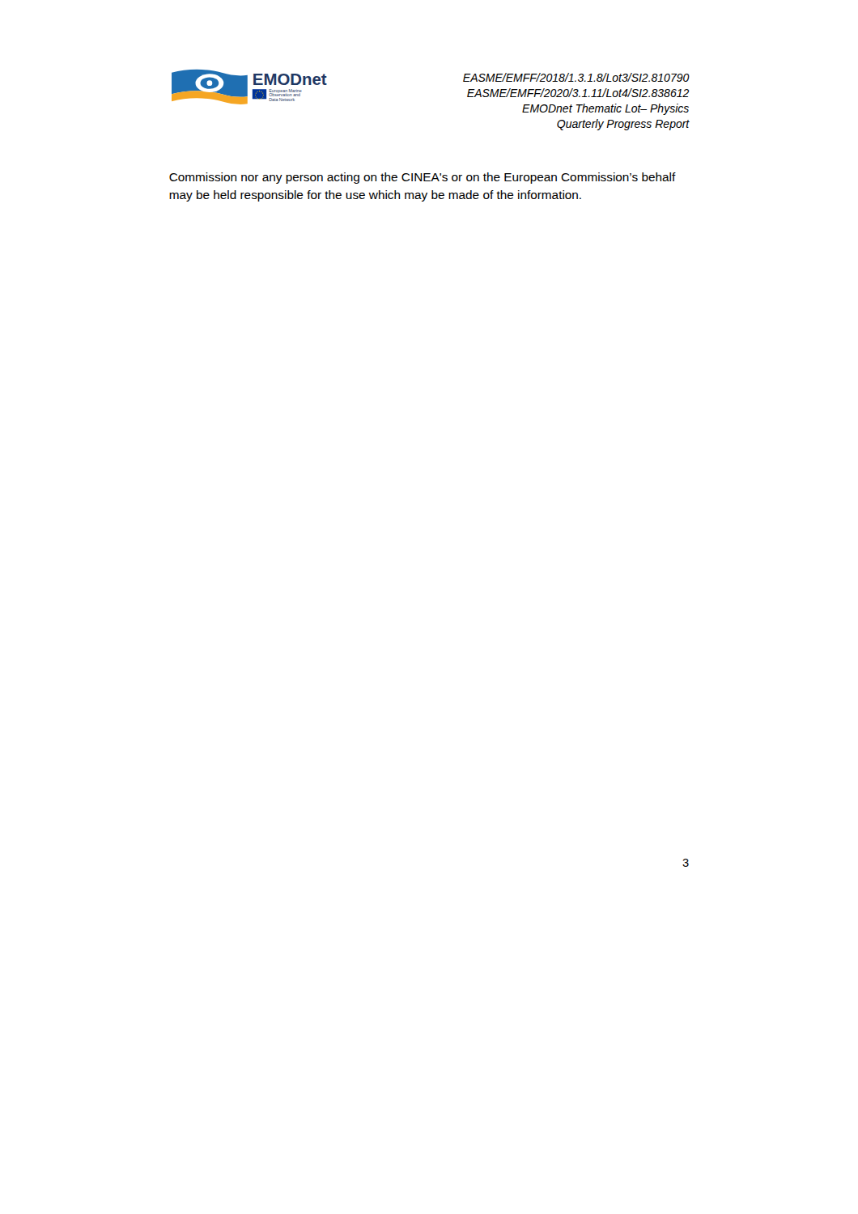EMODnet logo EMODnet European Marine Observation and Data Network
EASME/EMFF/2018/1.3.1.8/Lot3/SI2.810790
EASME/EMFF/2020/3.1.11/Lot4/SI2.838612
EMODnet Thematic Lot– Physics
Quarterly Progress Report
Commission nor any person acting on the CINEA's or on the European Commission’s behalf may be held responsible for the use which may be made of the information.
3